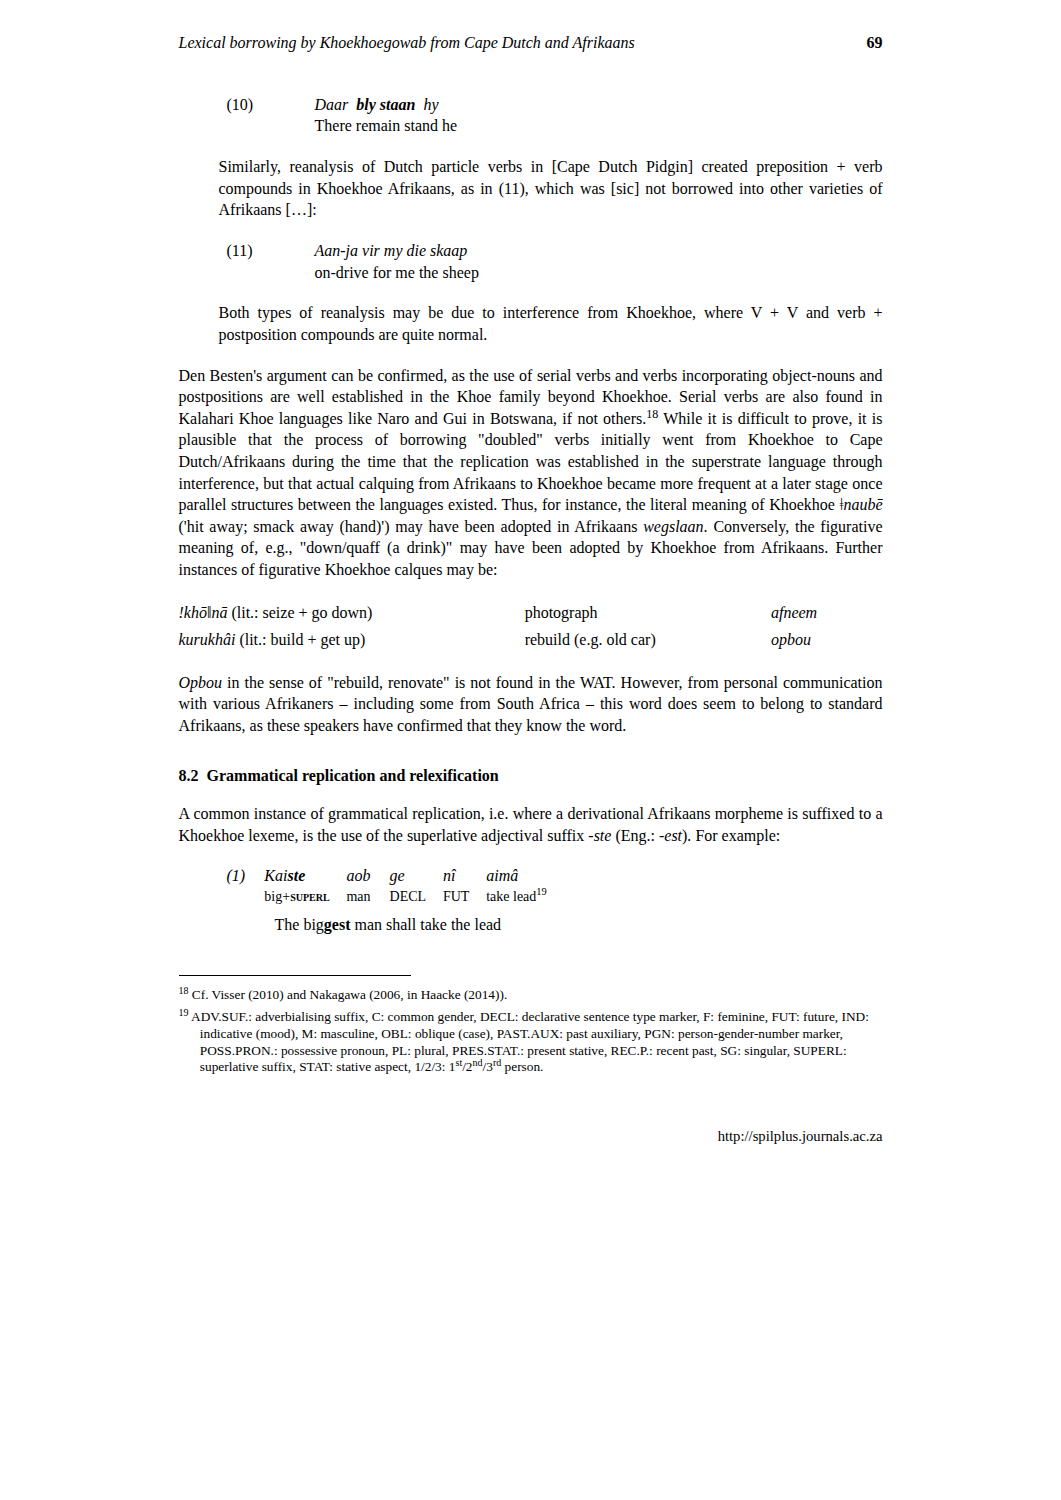Lexical borrowing by Khoekhoegowab from Cape Dutch and Afrikaans 69
(10) Daar bly staan hy There remain stand he
Similarly, reanalysis of Dutch particle verbs in [Cape Dutch Pidgin] created preposition + verb compounds in Khoekhoe Afrikaans, as in (11), which was [sic] not borrowed into other varieties of Afrikaans […]:
(11) Aan-ja vir my die skaap on-drive for me the sheep
Both types of reanalysis may be due to interference from Khoekhoe, where V + V and verb + postposition compounds are quite normal.
Den Besten's argument can be confirmed, as the use of serial verbs and verbs incorporating object-nouns and postpositions are well established in the Khoe family beyond Khoekhoe. Serial verbs are also found in Kalahari Khoe languages like Naro and Gui in Botswana, if not others.18 While it is difficult to prove, it is plausible that the process of borrowing "doubled" verbs initially went from Khoekhoe to Cape Dutch/Afrikaans during the time that the replication was established in the superstrate language through interference, but that actual calquing from Afrikaans to Khoekhoe became more frequent at a later stage once parallel structures between the languages existed. Thus, for instance, the literal meaning of Khoekhoe ǂnaubē ('hit away; smack away (hand)') may have been adopted in Afrikaans wegslaan. Conversely, the figurative meaning of, e.g., "down/quaff (a drink)" may have been adopted by Khoekhoe from Afrikaans. Further instances of figurative Khoekhoe calques may be:
| !khō‖nā (lit.: seize + go down) | photograph | afneem |
| kurukhâi (lit.: build + get up) | rebuild (e.g. old car) | opbou |
Opbou in the sense of "rebuild, renovate" is not found in the WAT. However, from personal communication with various Afrikaners – including some from South Africa – this word does seem to belong to standard Afrikaans, as these speakers have confirmed that they know the word.
8.2 Grammatical replication and relexification
A common instance of grammatical replication, i.e. where a derivational Afrikaans morpheme is suffixed to a Khoekhoe lexeme, is the use of the superlative adjectival suffix -ste (Eng.: -est). For example:
| (1) | Kai ste | aob | ge | nî | aimâ |
| | big+ superl | man | DECL | FUT | take lead 19 |
The biggest man shall take the lead
18 Cf. Visser (2010) and Nakagawa (2006, in Haacke (2014)).
19 ADV.SUF.: adverbialising suffix, C: common gender, DECL: declarative sentence type marker, F: feminine, FUT: future, IND: indicative (mood), M: masculine, OBL: oblique (case), PAST.AUX: past auxiliary, PGN: person-gender-number marker, POSS.PRON.: possessive pronoun, PL: plural, PRES.STAT.: present stative, REC.P.: recent past, SG: singular, SUPERL: superlative suffix, STAT: stative aspect, 1/2/3: 1st/2nd/3rd person.
http://spilplus.journals.ac.za